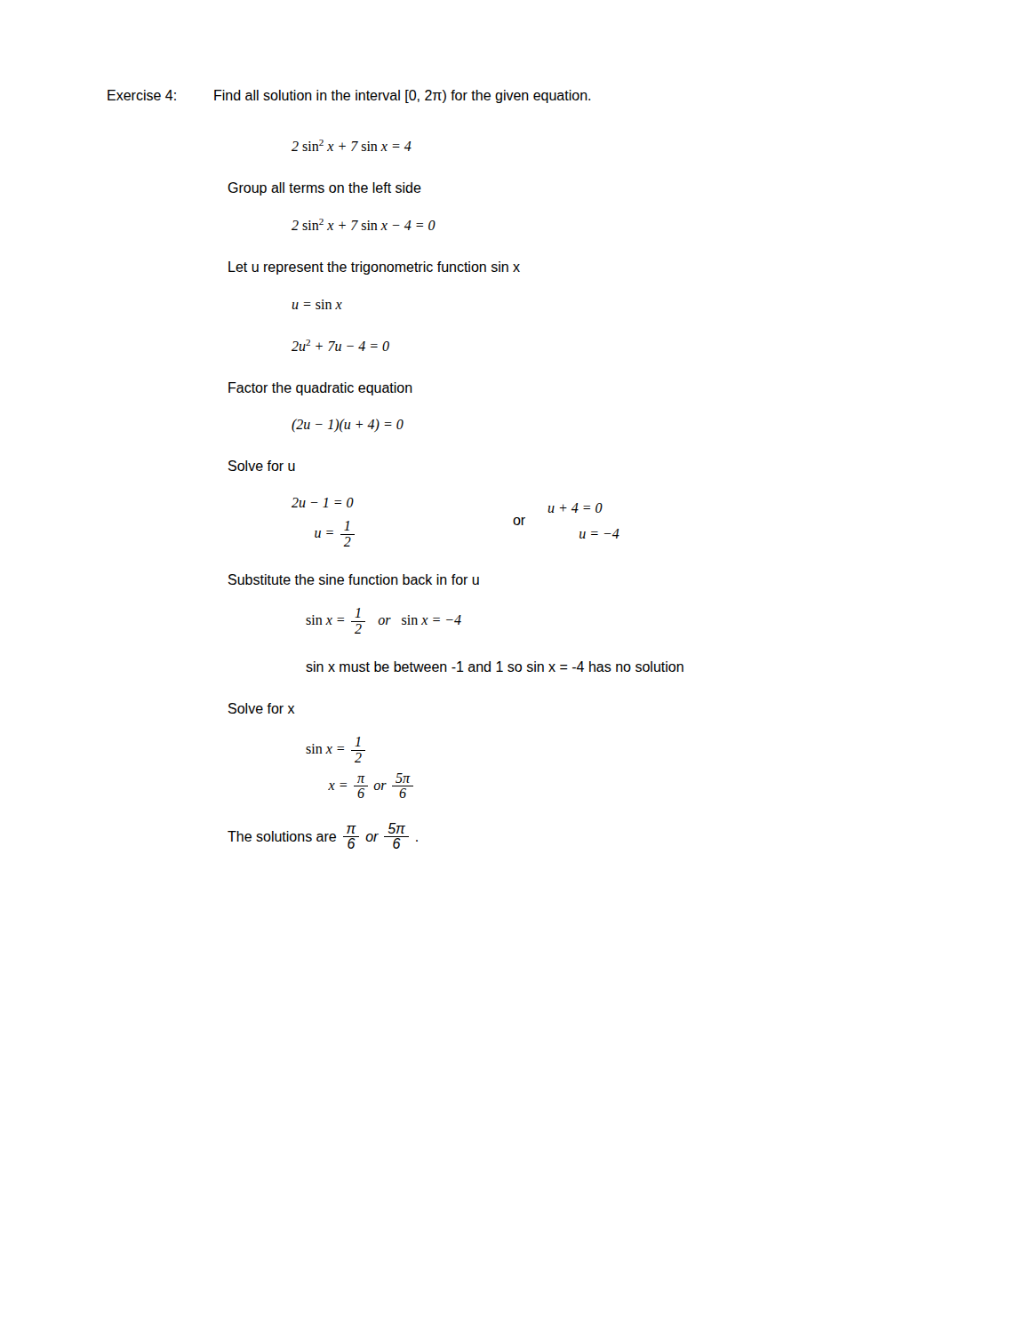Exercise 4:
Find all solution in the interval [0, 2π) for the given equation.
2 sin2 x + 7 sin x = 4
Group all terms on the left side
2 sin2 x + 7 sin x − 4 = 0
Let u represent the trigonometric function sin x
u = sin x
2u2 + 7u − 4 = 0
Factor the quadratic equation
(2u − 1)(u + 4) = 0
Solve for u
2u − 1 = 0 u = 12
or
u + 4 = 0 u = −4
Substitute the sine function back in for u
sin x = 12 or sin x = −4
sin x must be between -1 and 1 so sin x = -4 has no solution
Solve for x
sin x = 12 x = π 6 or 5π 6
The solutions are π 6 or 5π 6 .